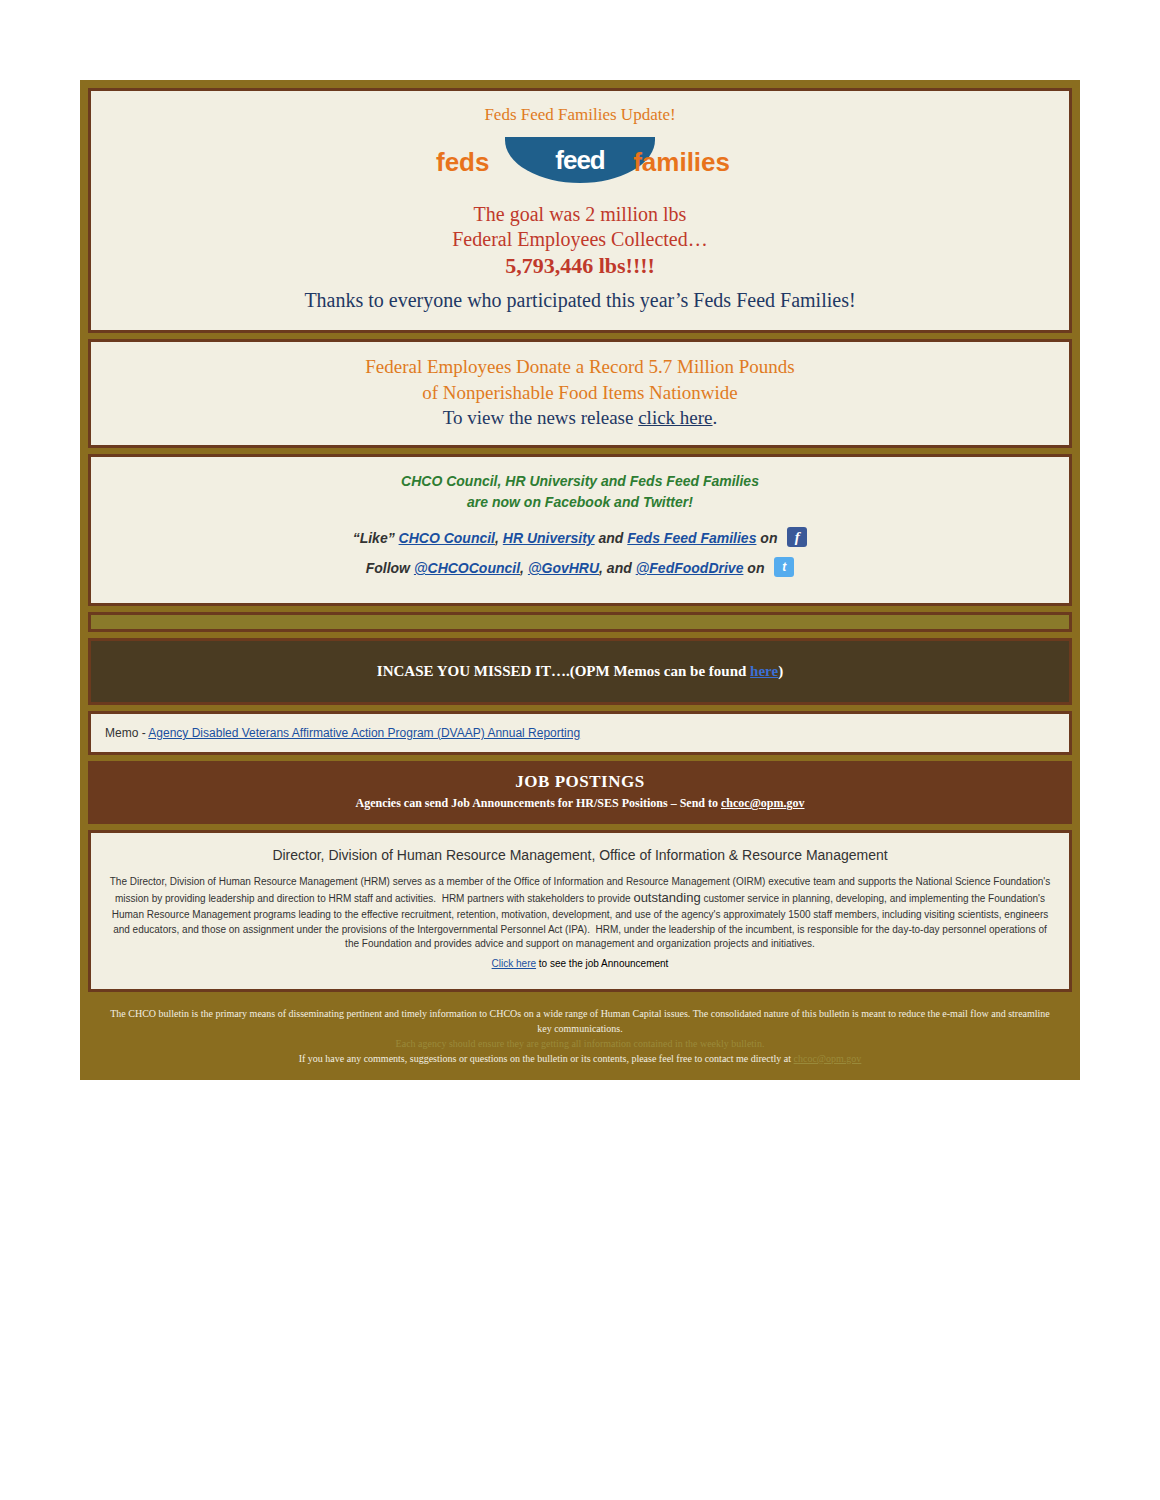Feds Feed Families Update!
feds
feed families
The goal was 2 million lbs
Federal Employees Collected…
5,793,446 lbs!!!!
Thanks to everyone who participated this year’s Feds Feed Families!
Federal Employees Donate a Record 5.7 Million Pounds
of Nonperishable Food Items Nationwide
To view the news release click here.
CHCO Council, HR University and Feds Feed Families
are now on Facebook and Twitter!
“Like” CHCO Council, HR University and Feds Feed Families on f
Follow @CHCOCouncil, @GovHRU, and @FedFoodDrive on t
INCASE YOU MISSED IT….(OPM Memos can be found here)
Memo - Agency Disabled Veterans Affirmative Action Program (DVAAP) Annual Reporting
JOB POSTINGS
Agencies can send Job Announcements for HR/SES Positions – Send to chcoc@opm.gov
Director, Division of Human Resource Management, Office of Information & Resource Management
The Director, Division of Human Resource Management (HRM) serves as a member of the Office of Information and Resource Management (OIRM) executive team and supports the National Science Foundation's mission by providing leadership and direction to HRM staff and activities. HRM partners with stakeholders to provide outstanding customer service in planning, developing, and implementing the Foundation's Human Resource Management programs leading to the effective recruitment, retention, motivation, development, and use of the agency's approximately 1500 staff members, including visiting scientists, engineers and educators, and those on assignment under the provisions of the Intergovernmental Personnel Act (IPA). HRM, under the leadership of the incumbent, is responsible for the day-to-day personnel operations of the Foundation and provides advice and support on management and organization projects and initiatives.
Click here to see the job Announcement
The CHCO bulletin is the primary means of disseminating pertinent and timely information to CHCOs on a wide range of Human Capital issues. The consolidated nature of this bulletin is meant to reduce the e-mail flow and streamline key communications.
Each agency should ensure they are getting all information contained in the weekly bulletin.
If you have any comments, suggestions or questions on the bulletin or its contents, please feel free to contact me directly at chcoc@opm.gov